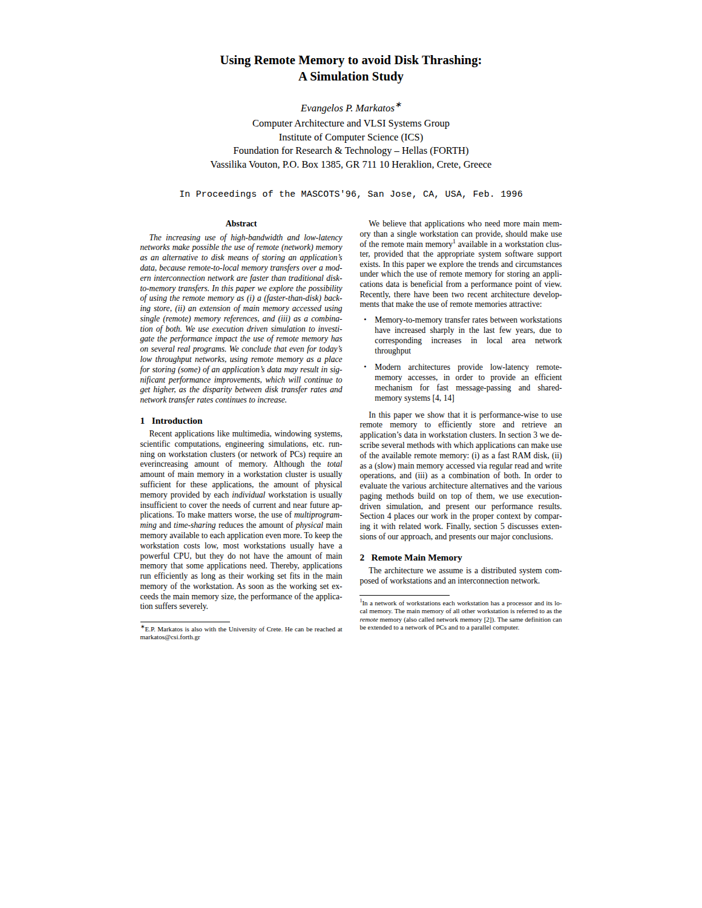Using Remote Memory to avoid Disk Thrashing:
A Simulation Study
Evangelos P. Markatos∗
Computer Architecture and VLSI Systems Group
Institute of Computer Science (ICS)
Foundation for Research & Technology – Hellas (FORTH)
Vassilika Vouton, P.O. Box 1385, GR 711 10 Heraklion, Crete, Greece
In Proceedings of the MASCOTS'96, San Jose, CA, USA, Feb. 1996
Abstract
The increasing use of high-bandwidth and low-latency networks make possible the use of remote (network) memory as an alternative to disk means of storing an application’s data, because remote-to-local memory transfers over a modern interconnection network are faster than traditional disk-to-memory transfers. In this paper we explore the possibility of using the remote memory as (i) a (faster-than-disk) backing store, (ii) an extension of main memory accessed using single (remote) memory references, and (iii) as a combination of both. We use execution driven simulation to investigate the performance impact the use of remote memory has on several real programs. We conclude that even for today’s low throughput networks, using remote memory as a place for storing (some) of an application’s data may result in significant performance improvements, which will continue to get higher, as the disparity between disk transfer rates and network transfer rates continues to increase.
1 Introduction
Recent applications like multimedia, windowing systems, scientific computations, engineering simulations, etc. running on workstation clusters (or network of PCs) require an everincreasing amount of memory. Although the total amount of main memory in a workstation cluster is usually sufficient for these applications, the amount of physical memory provided by each individual workstation is usually insufficient to cover the needs of current and near future applications. To make matters worse, the use of multiprogramming and time-sharing reduces the amount of physical main memory available to each application even more. To keep the workstation costs low, most workstations usually have a powerful CPU, but they do not have the amount of main memory that some applications need. Thereby, applications run efficiently as long as their working set fits in the main memory of the workstation. As soon as the working set exceeds the main memory size, the performance of the application suffers severely.
∗E.P. Markatos is also with the University of Crete. He can be reached at markatos@csi.forth.gr
We believe that applications who need more main memory than a single workstation can provide, should make use of the remote main memory1 available in a workstation cluster, provided that the appropriate system software support exists. In this paper we explore the trends and circumstances under which the use of remote memory for storing an applications data is beneficial from a performance point of view. Recently, there have been two recent architecture developments that make the use of remote memories attractive:
Memory-to-memory transfer rates between workstations have increased sharply in the last few years, due to corresponding increases in local area network throughput
Modern architectures provide low-latency remote-memory accesses, in order to provide an efficient mechanism for fast message-passing and shared-memory systems [4, 14]
In this paper we show that it is performance-wise to use remote memory to efficiently store and retrieve an application’s data in workstation clusters. In section 3 we describe several methods with which applications can make use of the available remote memory: (i) as a fast RAM disk, (ii) as a (slow) main memory accessed via regular read and write operations, and (iii) as a combination of both. In order to evaluate the various architecture alternatives and the various paging methods build on top of them, we use execution-driven simulation, and present our performance results. Section 4 places our work in the proper context by comparing it with related work. Finally, section 5 discusses extensions of our approach, and presents our major conclusions.
2 Remote Main Memory
The architecture we assume is a distributed system composed of workstations and an interconnection network.
1In a network of workstations each workstation has a processor and its local memory. The main memory of all other workstation is referred to as the remote memory (also called network memory [2]). The same definition can be extended to a network of PCs and to a parallel computer.